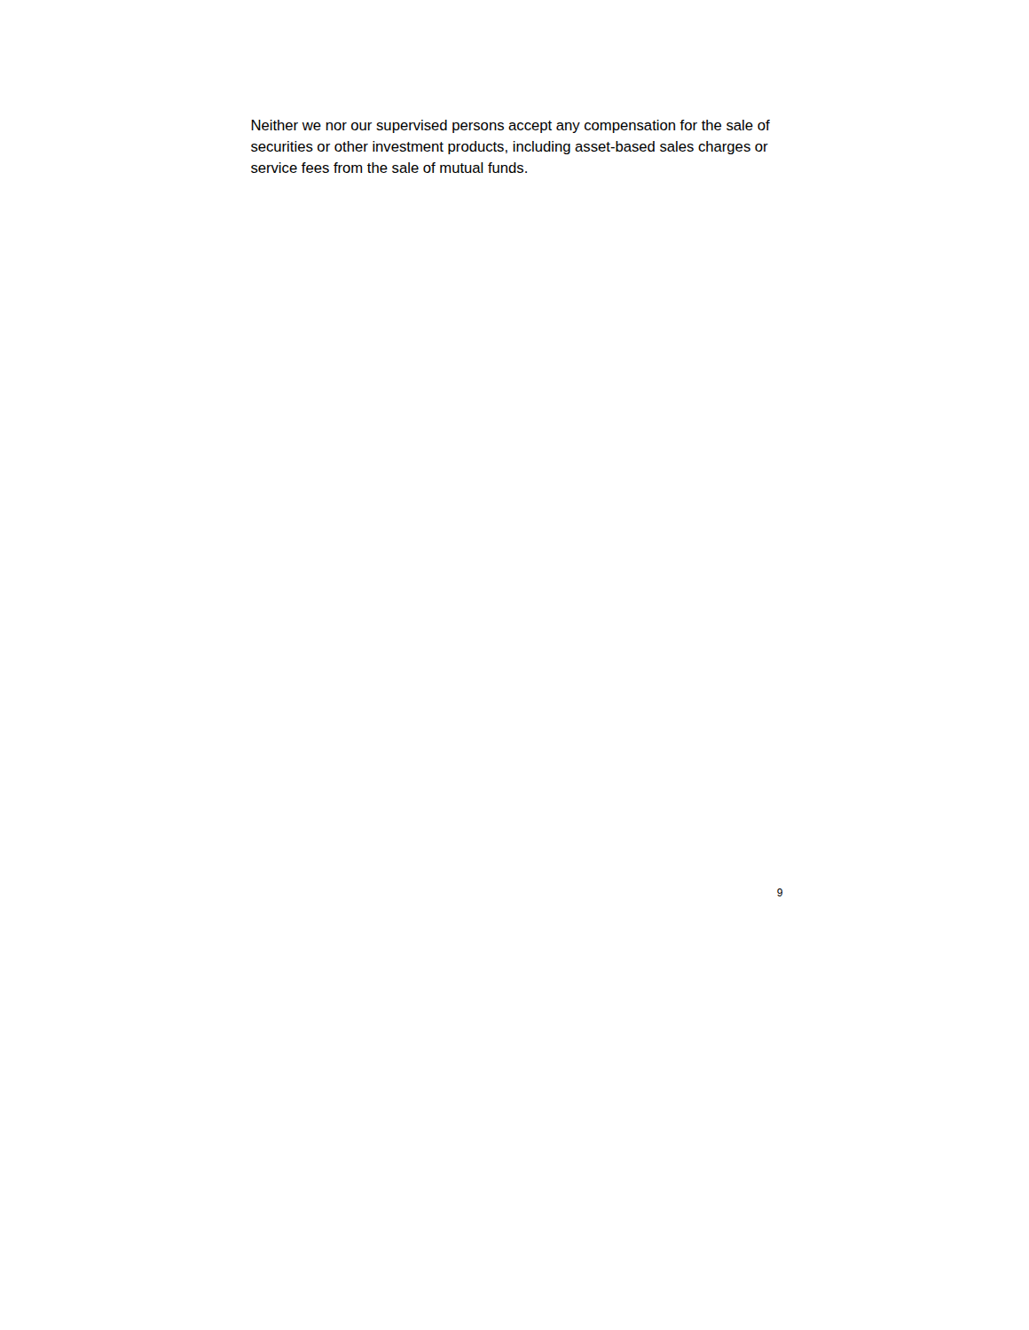Neither we nor our supervised persons accept any compensation for the sale of securities or other investment products, including asset-based sales charges or service fees from the sale of mutual funds.
9